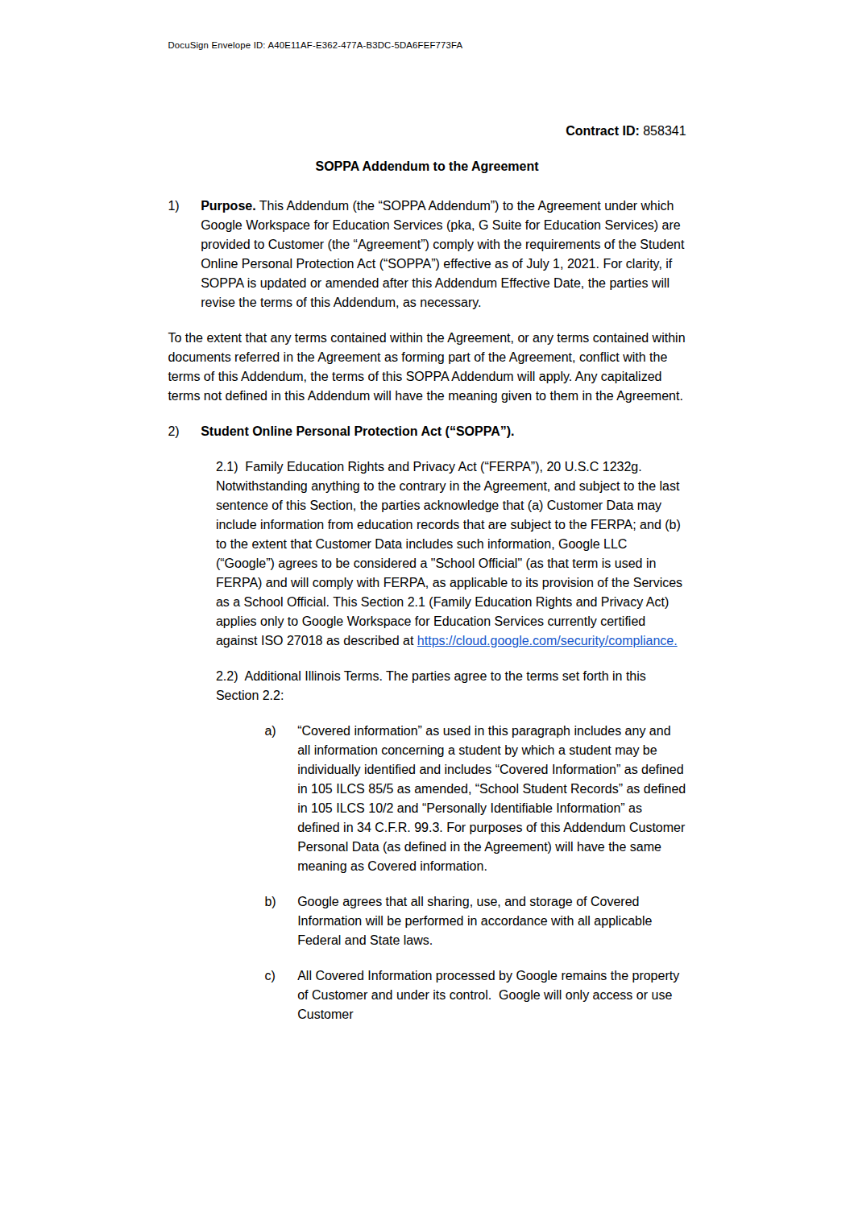DocuSign Envelope ID: A40E11AF-E362-477A-B3DC-5DA6FEF773FA
Contract ID: 858341
SOPPA Addendum to the Agreement
1)
Purpose. This Addendum (the “SOPPA Addendum”) to the Agreement under which Google Workspace for Education Services (pka, G Suite for Education Services) are provided to Customer (the “Agreement”) comply with the requirements of the Student Online Personal Protection Act (“SOPPA”) effective as of July 1, 2021. For clarity, if SOPPA is updated or amended after this Addendum Effective Date, the parties will revise the terms of this Addendum, as necessary.
To the extent that any terms contained within the Agreement, or any terms contained within documents referred in the Agreement as forming part of the Agreement, conflict with the terms of this Addendum, the terms of this SOPPA Addendum will apply. Any capitalized terms not defined in this Addendum will have the meaning given to them in the Agreement.
2)
Student Online Personal Protection Act (“SOPPA”).
2.1) Family Education Rights and Privacy Act (“FERPA”), 20 U.S.C 1232g. Notwithstanding anything to the contrary in the Agreement, and subject to the last sentence of this Section, the parties acknowledge that (a) Customer Data may include information from education records that are subject to the FERPA; and (b) to the extent that Customer Data includes such information, Google LLC (“Google”) agrees to be considered a "School Official" (as that term is used in FERPA) and will comply with FERPA, as applicable to its provision of the Services as a School Official. This Section 2.1 (Family Education Rights and Privacy Act) applies only to Google Workspace for Education Services currently certified against ISO 27018 as described at https://cloud.google.com/security/compliance.
2.2) Additional Illinois Terms. The parties agree to the terms set forth in this Section 2.2:
a)
“Covered information” as used in this paragraph includes any and all information concerning a student by which a student may be individually identified and includes “Covered Information” as defined in 105 ILCS 85/5 as amended, “School Student Records” as defined in 105 ILCS 10/2 and “Personally Identifiable Information” as defined in 34 C.F.R. 99.3. For purposes of this Addendum Customer Personal Data (as defined in the Agreement) will have the same meaning as Covered information.
b)
Google agrees that all sharing, use, and storage of Covered Information will be performed in accordance with all applicable Federal and State laws.
c)
All Covered Information processed by Google remains the property of Customer and under its control. Google will only access or use Customer